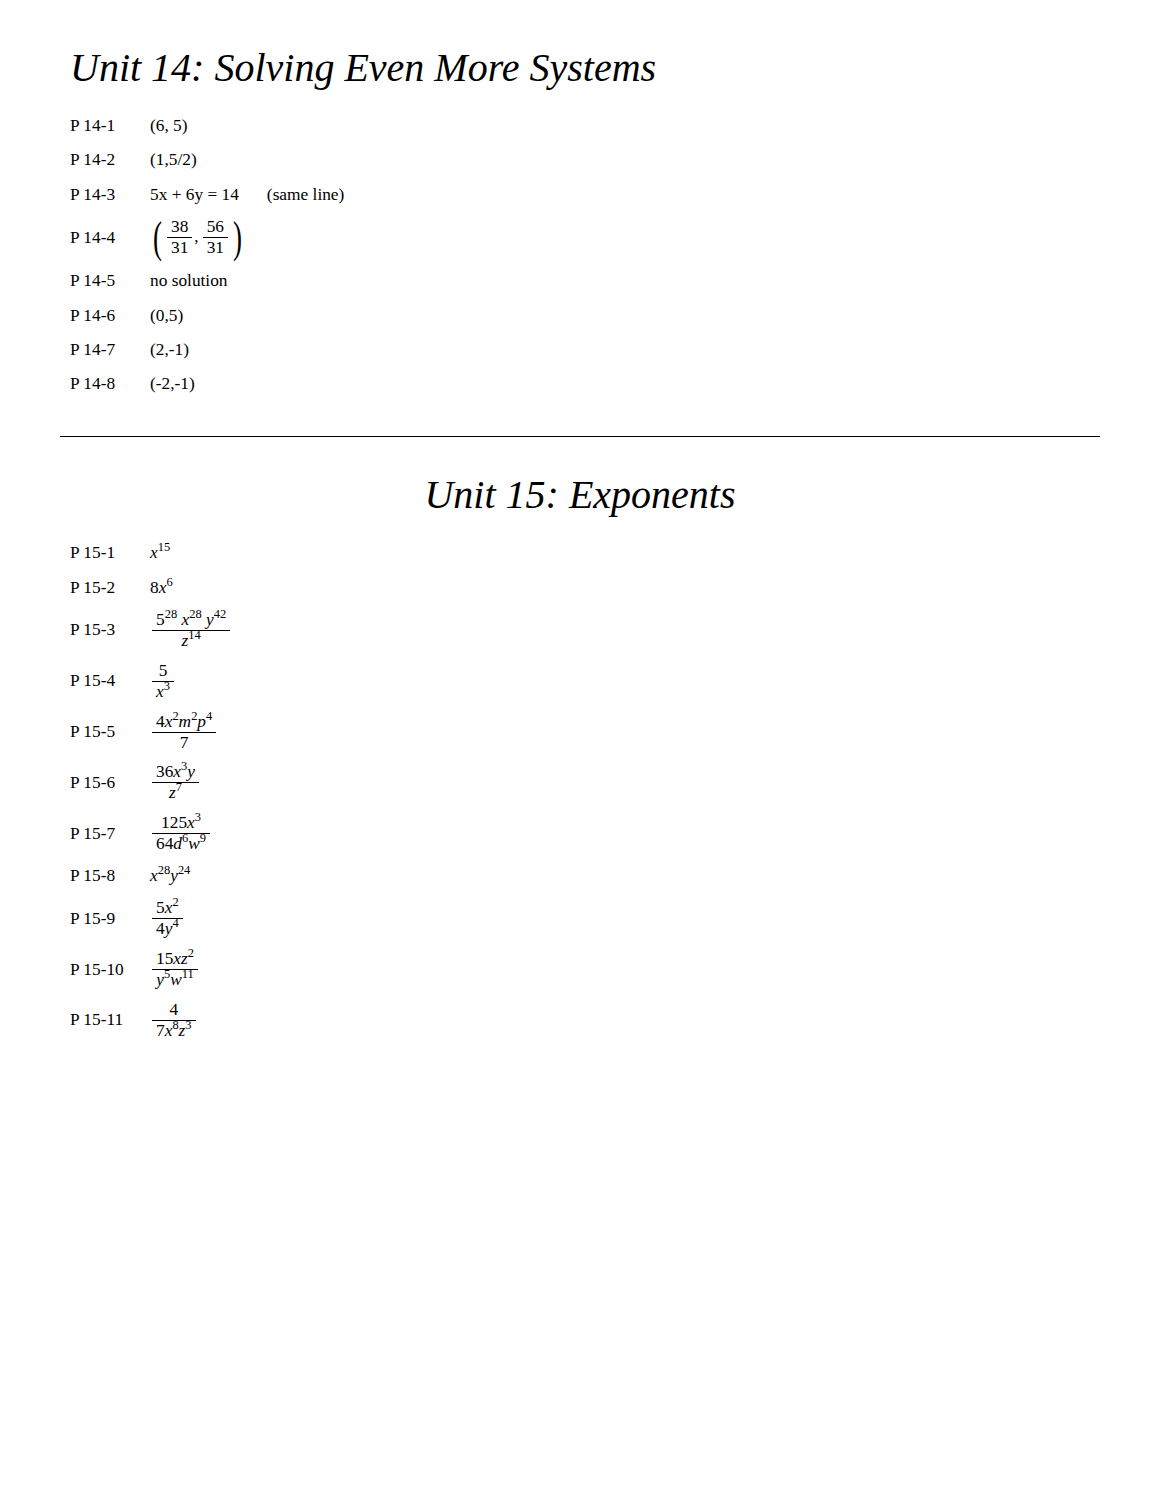Unit 14: Solving Even More Systems
P 14-1 (6, 5)
P 14-2 (1,5/2)
P 14-3 5x + 6y = 14 (same line)
P 14-4 ( 3831 , 5631 )
P 14-5 no solution
P 14-6 (0,5)
P 14-7 (2,-1)
P 14-8 (-2,-1)
Unit 15: Exponents
P 15-1 x15
P 15-2 8x6
P 15-3 528 x28 y42 z14
P 15-4 5 x3
P 15-5 4x2m2p4 7
P 15-6 36x3y z7
P 15-7 125x3 64d6w9
P 15-8 x28y24
P 15-9 5x2 4y4
P 15-10 15xz2 y5w11
P 15-11 4 7x8z3